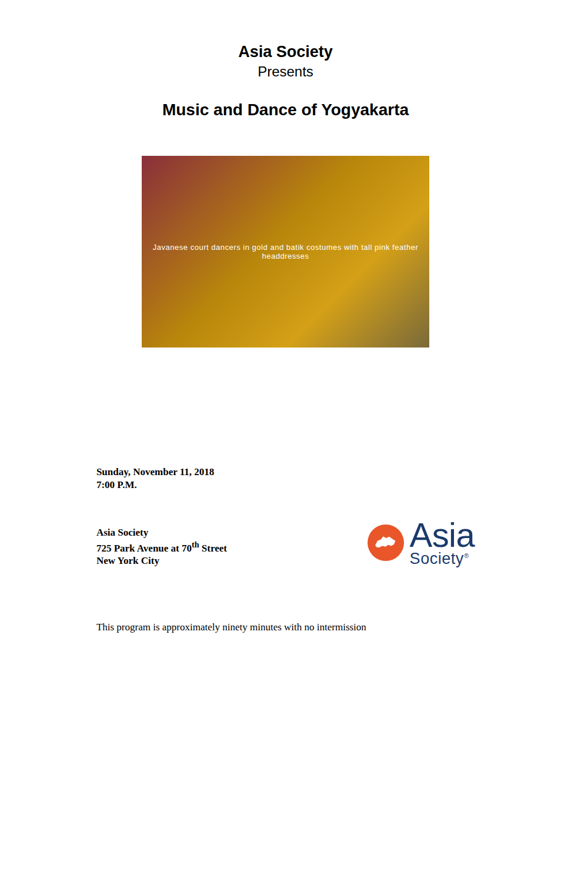Asia Society
Presents
Music and Dance of Yogyakarta
Javanese court dancers in gold and batik costumes with tall pink feather headdresses
Sunday, November 11, 2018
7:00 P.M.
Asia Society
725 Park Avenue at 70th Street
New York City
Asia
Society®
This program is approximately ninety minutes with no intermission